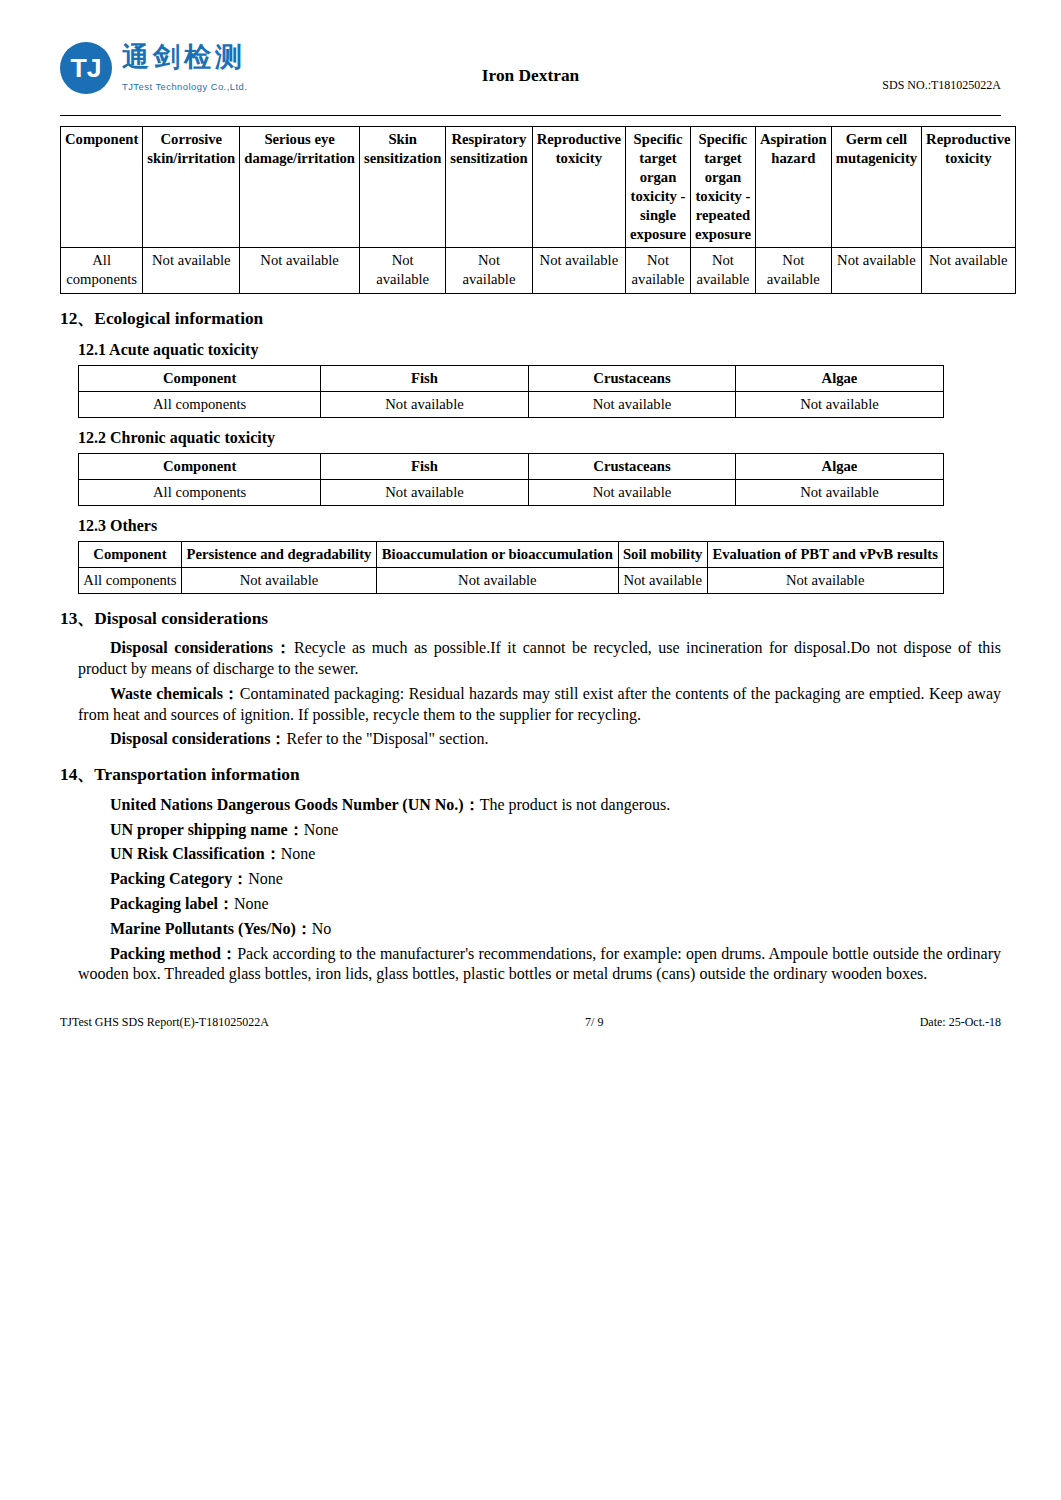TJ 通剑检测
TJTest Technology Co.,Ltd.
Iron Dextran
SDS NO.:T181025022A
| Component | Corrosive skin/irritation | Serious eye damage/irritation | Skin sensitization | Respiratory sensitization | Reproductive toxicity | Specific target organ toxicity - single exposure | Specific target organ toxicity - repeated exposure | Aspiration hazard | Germ cell mutagenicity | Reproductive toxicity |
| --- | --- | --- | --- | --- | --- | --- | --- | --- | --- | --- |
| All components | Not available | Not available | Not available | Not available | Not available | Not available | Not available | Not available | Not available | Not available |
12、Ecological information
12.1 Acute aquatic toxicity
| Component | Fish | Crustaceans | Algae |
| --- | --- | --- | --- |
| All components | Not available | Not available | Not available |
12.2 Chronic aquatic toxicity
| Component | Fish | Crustaceans | Algae |
| --- | --- | --- | --- |
| All components | Not available | Not available | Not available |
12.3 Others
| Component | Persistence and degradability | Bioaccumulation or bioaccumulation | Soil mobility | Evaluation of PBT and vPvB results |
| --- | --- | --- | --- | --- |
| All components | Not available | Not available | Not available | Not available |
13、Disposal considerations
Disposal considerations：Recycle as much as possible.If it cannot be recycled, use incineration for disposal.Do not dispose of this product by means of discharge to the sewer.
Waste chemicals：Contaminated packaging: Residual hazards may still exist after the contents of the packaging are emptied. Keep away from heat and sources of ignition. If possible, recycle them to the supplier for recycling.
Disposal considerations：Refer to the "Disposal" section.
14、Transportation information
United Nations Dangerous Goods Number (UN No.)：The product is not dangerous.
UN proper shipping name：None
UN Risk Classification：None
Packing Category：None
Packaging label：None
Marine Pollutants (Yes/No)：No
Packing method：Pack according to the manufacturer's recommendations, for example: open drums. Ampoule bottle outside the ordinary wooden box. Threaded glass bottles, iron lids, glass bottles, plastic bottles or metal drums (cans) outside the ordinary wooden boxes.
TJTest GHS SDS Report(E)-T181025022A 7/ 9 Date: 25-Oct.-18